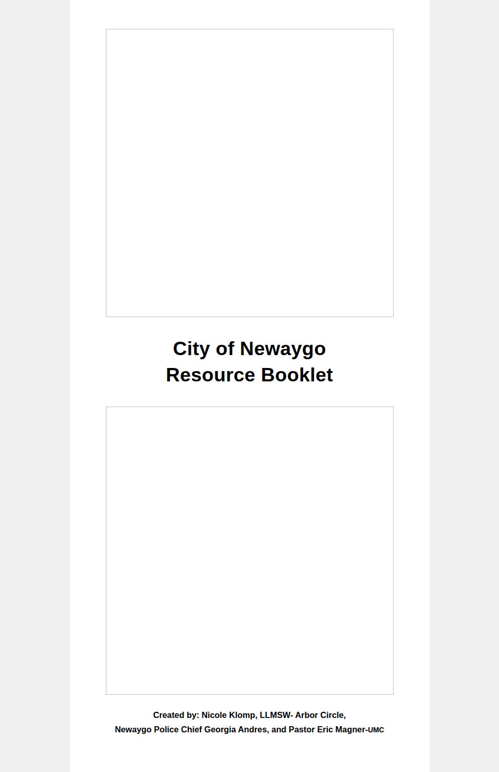City of Newaygo Resource Booklet
Created by: Nicole Klomp, LLMSW- Arbor Circle,
Newaygo Police Chief Georgia Andres, and Pastor Eric Magner-UMC